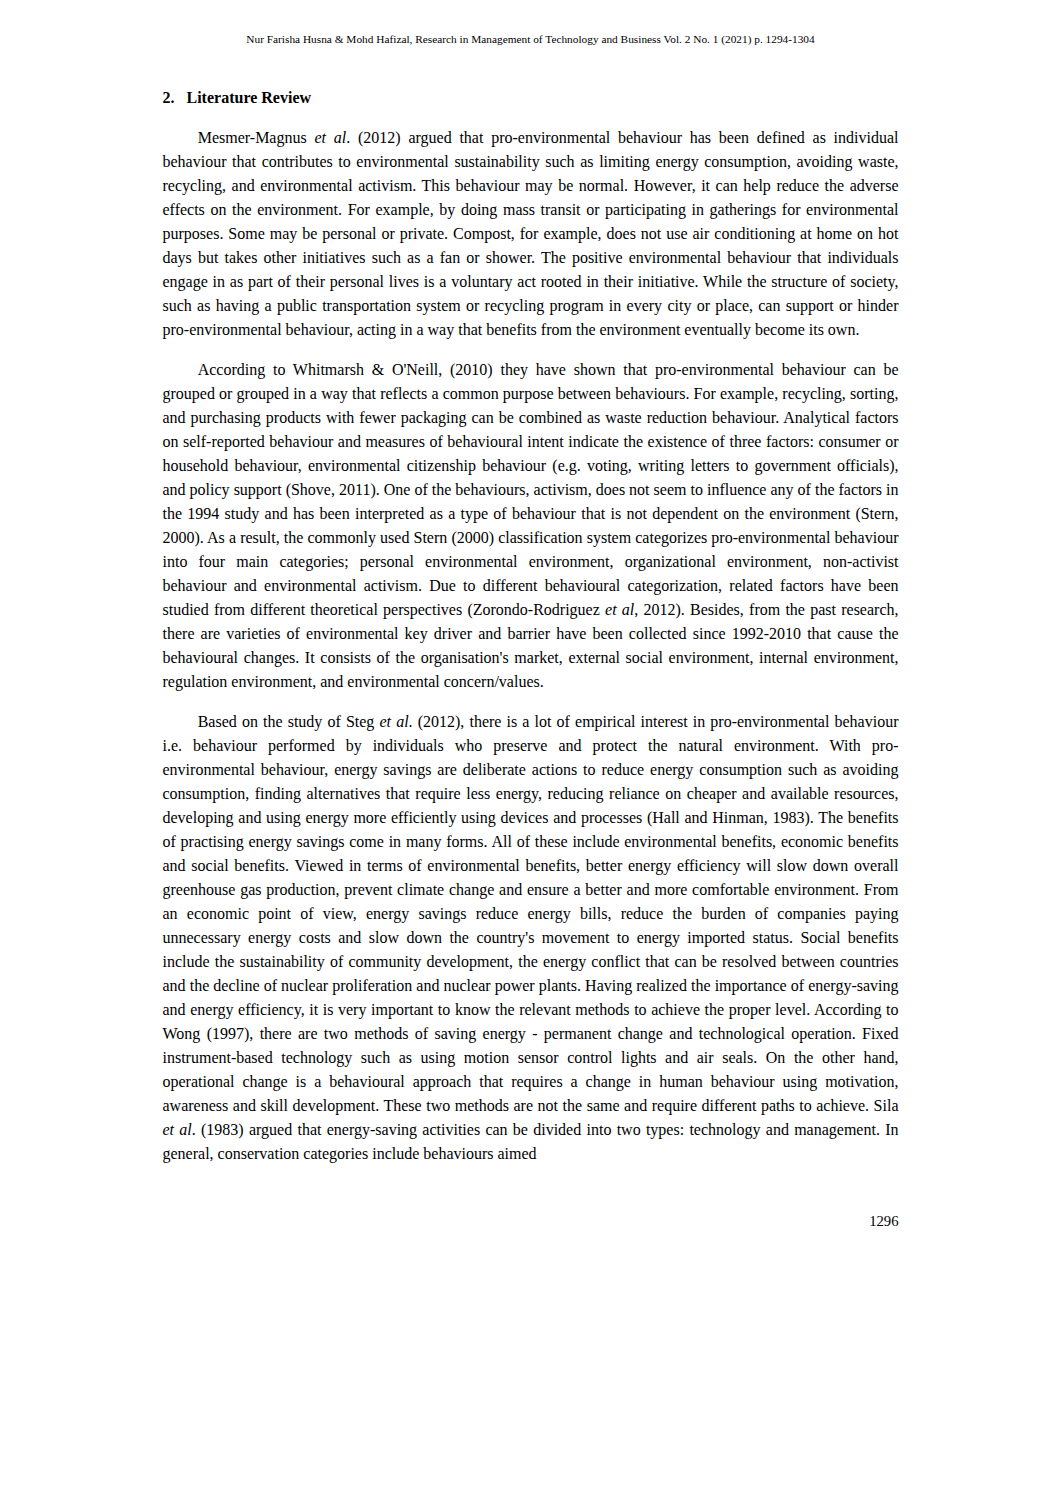Nur Farisha Husna & Mohd Hafizal, Research in Management of Technology and Business Vol. 2 No. 1 (2021) p. 1294-1304
2. Literature Review
Mesmer-Magnus et al. (2012) argued that pro-environmental behaviour has been defined as individual behaviour that contributes to environmental sustainability such as limiting energy consumption, avoiding waste, recycling, and environmental activism. This behaviour may be normal. However, it can help reduce the adverse effects on the environment. For example, by doing mass transit or participating in gatherings for environmental purposes. Some may be personal or private. Compost, for example, does not use air conditioning at home on hot days but takes other initiatives such as a fan or shower. The positive environmental behaviour that individuals engage in as part of their personal lives is a voluntary act rooted in their initiative. While the structure of society, such as having a public transportation system or recycling program in every city or place, can support or hinder pro-environmental behaviour, acting in a way that benefits from the environment eventually become its own.
According to Whitmarsh & O'Neill, (2010) they have shown that pro-environmental behaviour can be grouped or grouped in a way that reflects a common purpose between behaviours. For example, recycling, sorting, and purchasing products with fewer packaging can be combined as waste reduction behaviour. Analytical factors on self-reported behaviour and measures of behavioural intent indicate the existence of three factors: consumer or household behaviour, environmental citizenship behaviour (e.g. voting, writing letters to government officials), and policy support (Shove, 2011). One of the behaviours, activism, does not seem to influence any of the factors in the 1994 study and has been interpreted as a type of behaviour that is not dependent on the environment (Stern, 2000). As a result, the commonly used Stern (2000) classification system categorizes pro-environmental behaviour into four main categories; personal environmental environment, organizational environment, non-activist behaviour and environmental activism. Due to different behavioural categorization, related factors have been studied from different theoretical perspectives (Zorondo-Rodriguez et al, 2012). Besides, from the past research, there are varieties of environmental key driver and barrier have been collected since 1992-2010 that cause the behavioural changes. It consists of the organisation's market, external social environment, internal environment, regulation environment, and environmental concern/values.
Based on the study of Steg et al. (2012), there is a lot of empirical interest in pro-environmental behaviour i.e. behaviour performed by individuals who preserve and protect the natural environment. With pro-environmental behaviour, energy savings are deliberate actions to reduce energy consumption such as avoiding consumption, finding alternatives that require less energy, reducing reliance on cheaper and available resources, developing and using energy more efficiently using devices and processes (Hall and Hinman, 1983). The benefits of practising energy savings come in many forms. All of these include environmental benefits, economic benefits and social benefits. Viewed in terms of environmental benefits, better energy efficiency will slow down overall greenhouse gas production, prevent climate change and ensure a better and more comfortable environment. From an economic point of view, energy savings reduce energy bills, reduce the burden of companies paying unnecessary energy costs and slow down the country's movement to energy imported status. Social benefits include the sustainability of community development, the energy conflict that can be resolved between countries and the decline of nuclear proliferation and nuclear power plants. Having realized the importance of energy-saving and energy efficiency, it is very important to know the relevant methods to achieve the proper level. According to Wong (1997), there are two methods of saving energy - permanent change and technological operation. Fixed instrument-based technology such as using motion sensor control lights and air seals. On the other hand, operational change is a behavioural approach that requires a change in human behaviour using motivation, awareness and skill development. These two methods are not the same and require different paths to achieve. Sila et al. (1983) argued that energy-saving activities can be divided into two types: technology and management. In general, conservation categories include behaviours aimed
1296